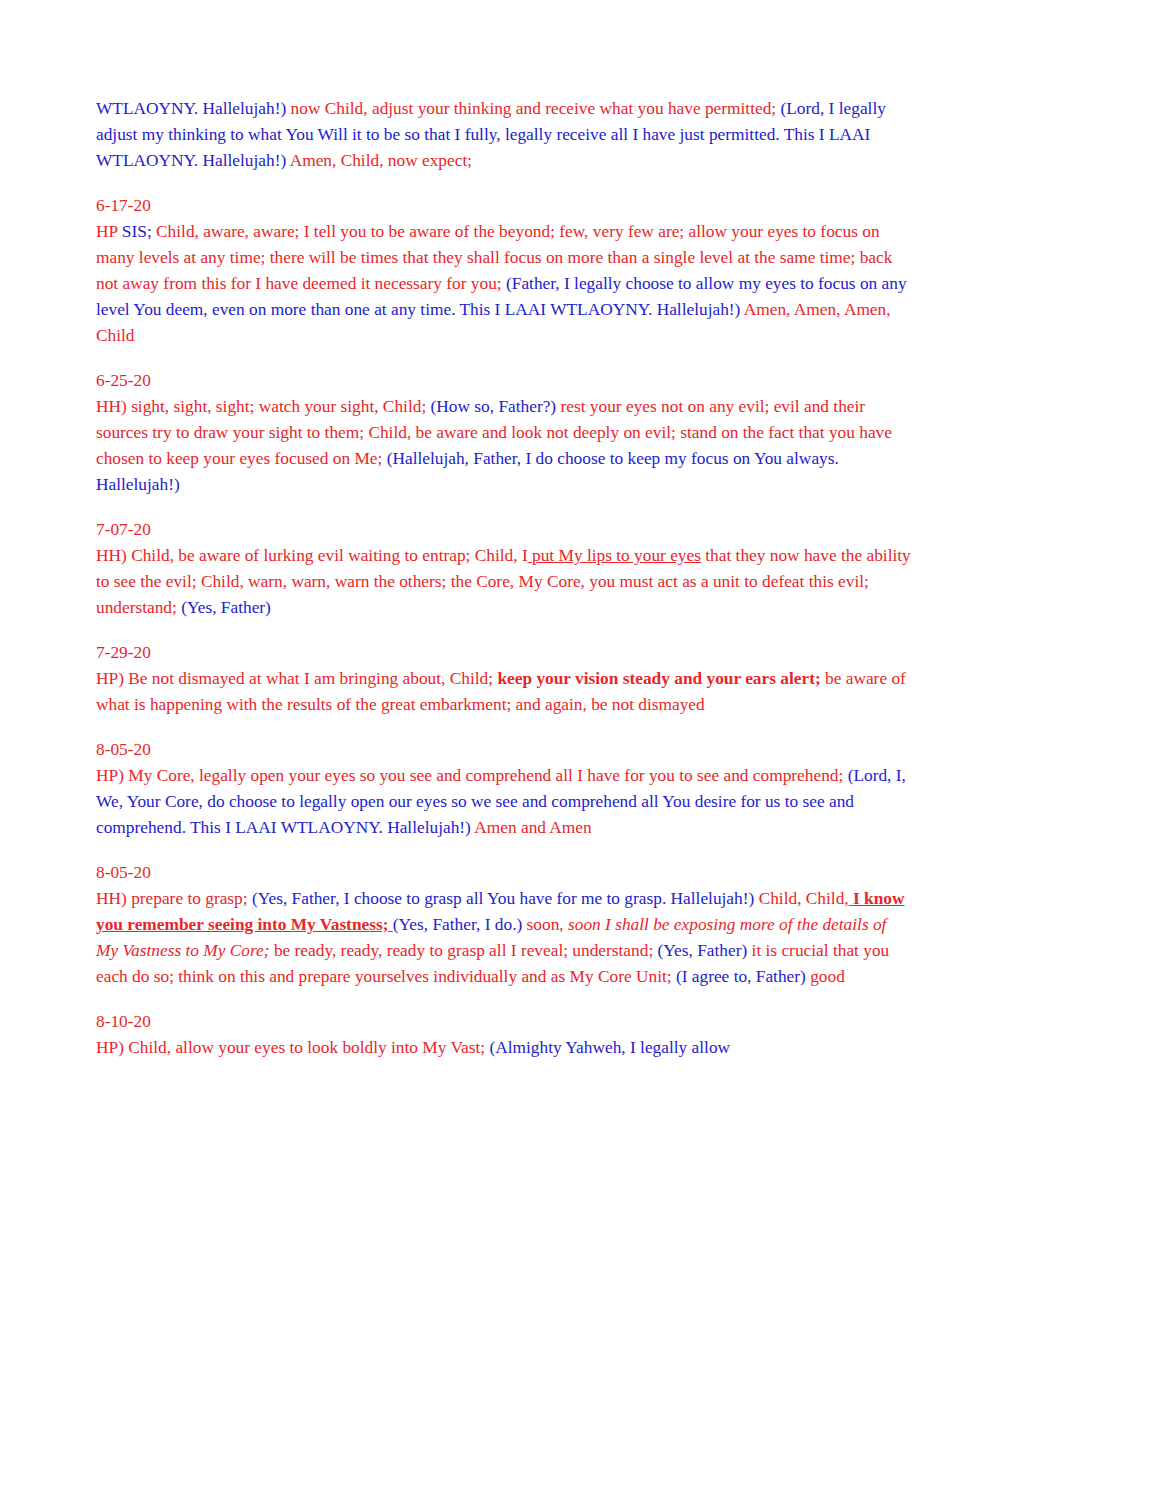WTLAOYNY. Hallelujah!) now Child, adjust your thinking and receive what you have permitted; (Lord, I legally adjust my thinking to what You Will it to be so that I fully, legally receive all I have just permitted. This I LAAI WTLAOYNY. Hallelujah!) Amen, Child, now expect;
6-17-20
HP SIS; Child, aware, aware; I tell you to be aware of the beyond; few, very few are; allow your eyes to focus on many levels at any time; there will be times that they shall focus on more than a single level at the same time; back not away from this for I have deemed it necessary for you; (Father, I legally choose to allow my eyes to focus on any level You deem, even on more than one at any time. This I LAAI WTLAOYNY. Hallelujah!) Amen, Amen, Amen, Child
6-25-20
HH) sight, sight, sight; watch your sight, Child; (How so, Father?) rest your eyes not on any evil; evil and their sources try to draw your sight to them; Child, be aware and look not deeply on evil; stand on the fact that you have chosen to keep your eyes focused on Me; (Hallelujah, Father, I do choose to keep my focus on You always. Hallelujah!)
7-07-20
HH) Child, be aware of lurking evil waiting to entrap; Child, I put My lips to your eyes that they now have the ability to see the evil; Child, warn, warn, warn the others; the Core, My Core, you must act as a unit to defeat this evil; understand; (Yes, Father)
7-29-20
HP) Be not dismayed at what I am bringing about, Child; keep your vision steady and your ears alert; be aware of what is happening with the results of the great embarkment; and again, be not dismayed
8-05-20
HP) My Core, legally open your eyes so you see and comprehend all I have for you to see and comprehend; (Lord, I, We, Your Core, do choose to legally open our eyes so we see and comprehend all You desire for us to see and comprehend. This I LAAI WTLAOYNY. Hallelujah!) Amen and Amen
8-05-20
HH) prepare to grasp; (Yes, Father, I choose to grasp all You have for me to grasp. Hallelujah!) Child, Child, I know you remember seeing into My Vastness; (Yes, Father, I do.) soon, soon I shall be exposing more of the details of My Vastness to My Core; be ready, ready, ready to grasp all I reveal; understand; (Yes, Father) it is crucial that you each do so; think on this and prepare yourselves individually and as My Core Unit; (I agree to, Father) good
8-10-20
HP) Child, allow your eyes to look boldly into My Vast; (Almighty Yahweh, I legally allow